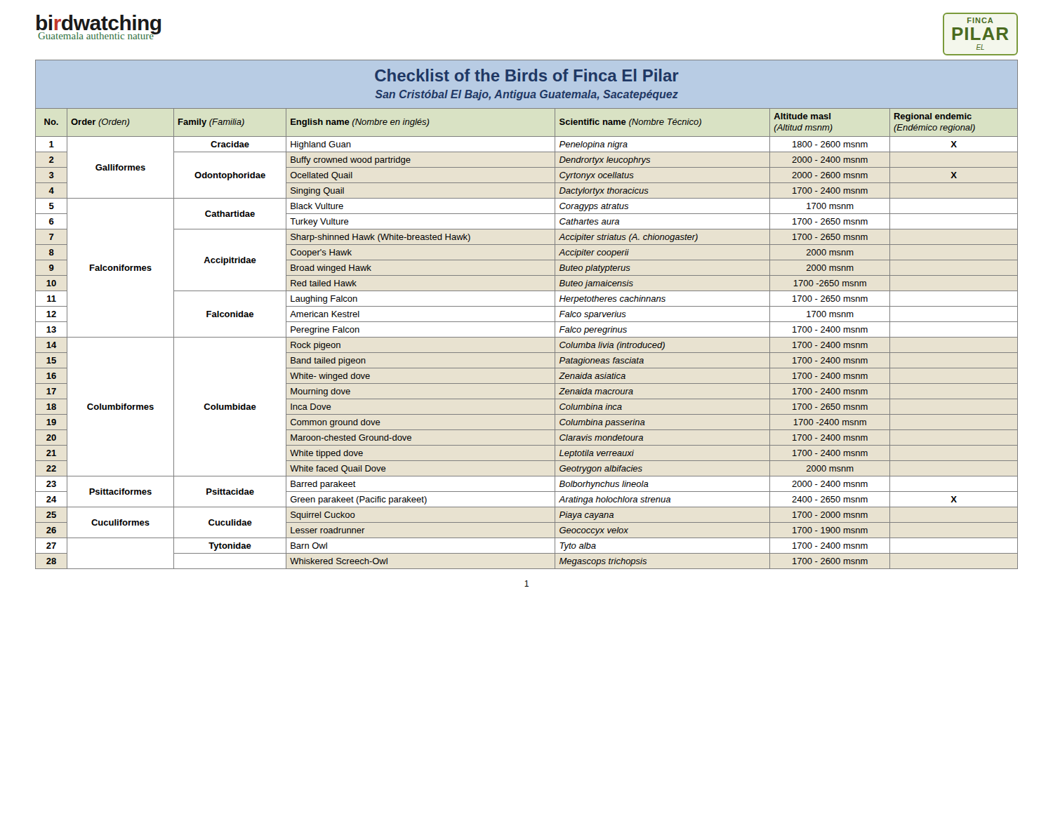birdwatching
Guatemala authentic nature
FINCA
PILAR
EL
Checklist of the Birds of Finca El Pilar San Cristóbal El Bajo, Antigua Guatemala, Sacatepéquez
| No. | Order (Orden) | Family (Familia) | English name (Nombre en inglés) | Scientific name (Nombre Técnico) | Altitude masl (Altitud msnm) | Regional endemic (Endémico regional) |
| --- | --- | --- | --- | --- | --- | --- |
| 1 | Galliformes | Cracidae | Highland Guan | Penelopina nigra | 1800 - 2600 msnm | X |
| 2 | Odontophoridae | Buffy crowned wood partridge | Dendrortyx leucophrys | 2000 - 2400 msnm | |
| 3 | Ocellated Quail | Cyrtonyx ocellatus | 2000 - 2600 msnm | X |
| 4 | Singing Quail | Dactylortyx thoracicus | 1700 - 2400 msnm | |
| 5 | Falconiformes | Cathartidae | Black Vulture | Coragyps atratus | 1700 msnm | |
| 6 | Turkey Vulture | Cathartes aura | 1700 - 2650 msnm | |
| 7 | Accipitridae | Sharp-shinned Hawk (White-breasted Hawk) | Accipiter striatus (A. chionogaster) | 1700 - 2650 msnm | |
| 8 | Cooper's Hawk | Accipiter cooperii | 2000 msnm | |
| 9 | Broad winged Hawk | Buteo platypterus | 2000 msnm | |
| 10 | Red tailed Hawk | Buteo jamaicensis | 1700 -2650 msnm | |
| 11 | Falconidae | Laughing Falcon | Herpetotheres cachinnans | 1700 - 2650 msnm | |
| 12 | American Kestrel | Falco sparverius | 1700 msnm | |
| 13 | Peregrine Falcon | Falco peregrinus | 1700 - 2400 msnm | |
| 14 | Columbiformes | Columbidae | Rock pigeon | Columba livia (introduced) | 1700 - 2400 msnm | |
| 15 | Band tailed pigeon | Patagioneas fasciata | 1700 - 2400 msnm | |
| 16 | White- winged dove | Zenaida asiatica | 1700 - 2400 msnm | |
| 17 | Mourning dove | Zenaida macroura | 1700 - 2400 msnm | |
| 18 | Inca Dove | Columbina inca | 1700 - 2650 msnm | |
| 19 | Common ground dove | Columbina passerina | 1700 -2400 msnm | |
| 20 | Maroon-chested Ground-dove | Claravis mondetoura | 1700 - 2400 msnm | |
| 21 | White tipped dove | Leptotila verreauxi | 1700 - 2400 msnm | |
| 22 | White faced Quail Dove | Geotrygon albifacies | 2000 msnm | |
| 23 | Psittaciformes | Psittacidae | Barred parakeet | Bolborhynchus lineola | 2000 - 2400 msnm | |
| 24 | Green parakeet (Pacific parakeet) | Aratinga holochlora strenua | 2400 - 2650 msnm | X |
| 25 | Cuculiformes | Cuculidae | Squirrel Cuckoo | Piaya cayana | 1700 - 2000 msnm | |
| 26 | Lesser roadrunner | Geococcyx velox | 1700 - 1900 msnm | |
| 27 | | Tytonidae | Barn Owl | Tyto alba | 1700 - 2400 msnm | |
| 28 | | Whiskered Screech-Owl | Megascops trichopsis | 1700 - 2600 msnm | |
1